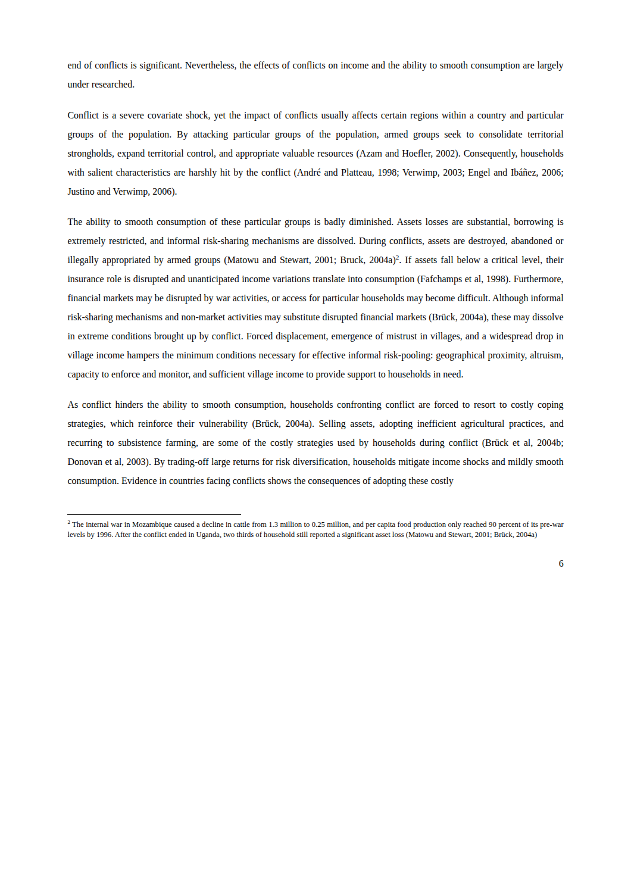end of conflicts is significant. Nevertheless, the effects of conflicts on income and the ability to smooth consumption are largely under researched.
Conflict is a severe covariate shock, yet the impact of conflicts usually affects certain regions within a country and particular groups of the population. By attacking particular groups of the population, armed groups seek to consolidate territorial strongholds, expand territorial control, and appropriate valuable resources (Azam and Hoefler, 2002). Consequently, households with salient characteristics are harshly hit by the conflict (André and Platteau, 1998; Verwimp, 2003; Engel and Ibáñez, 2006; Justino and Verwimp, 2006).
The ability to smooth consumption of these particular groups is badly diminished. Assets losses are substantial, borrowing is extremely restricted, and informal risk-sharing mechanisms are dissolved. During conflicts, assets are destroyed, abandoned or illegally appropriated by armed groups (Matowu and Stewart, 2001; Bruck, 2004a)2. If assets fall below a critical level, their insurance role is disrupted and unanticipated income variations translate into consumption (Fafchamps et al, 1998). Furthermore, financial markets may be disrupted by war activities, or access for particular households may become difficult. Although informal risk-sharing mechanisms and non-market activities may substitute disrupted financial markets (Brück, 2004a), these may dissolve in extreme conditions brought up by conflict. Forced displacement, emergence of mistrust in villages, and a widespread drop in village income hampers the minimum conditions necessary for effective informal risk-pooling: geographical proximity, altruism, capacity to enforce and monitor, and sufficient village income to provide support to households in need.
As conflict hinders the ability to smooth consumption, households confronting conflict are forced to resort to costly coping strategies, which reinforce their vulnerability (Brück, 2004a). Selling assets, adopting inefficient agricultural practices, and recurring to subsistence farming, are some of the costly strategies used by households during conflict (Brück et al, 2004b; Donovan et al, 2003). By trading-off large returns for risk diversification, households mitigate income shocks and mildly smooth consumption. Evidence in countries facing conflicts shows the consequences of adopting these costly
2 The internal war in Mozambique caused a decline in cattle from 1.3 million to 0.25 million, and per capita food production only reached 90 percent of its pre-war levels by 1996. After the conflict ended in Uganda, two thirds of household still reported a significant asset loss (Matowu and Stewart, 2001; Brück, 2004a)
6